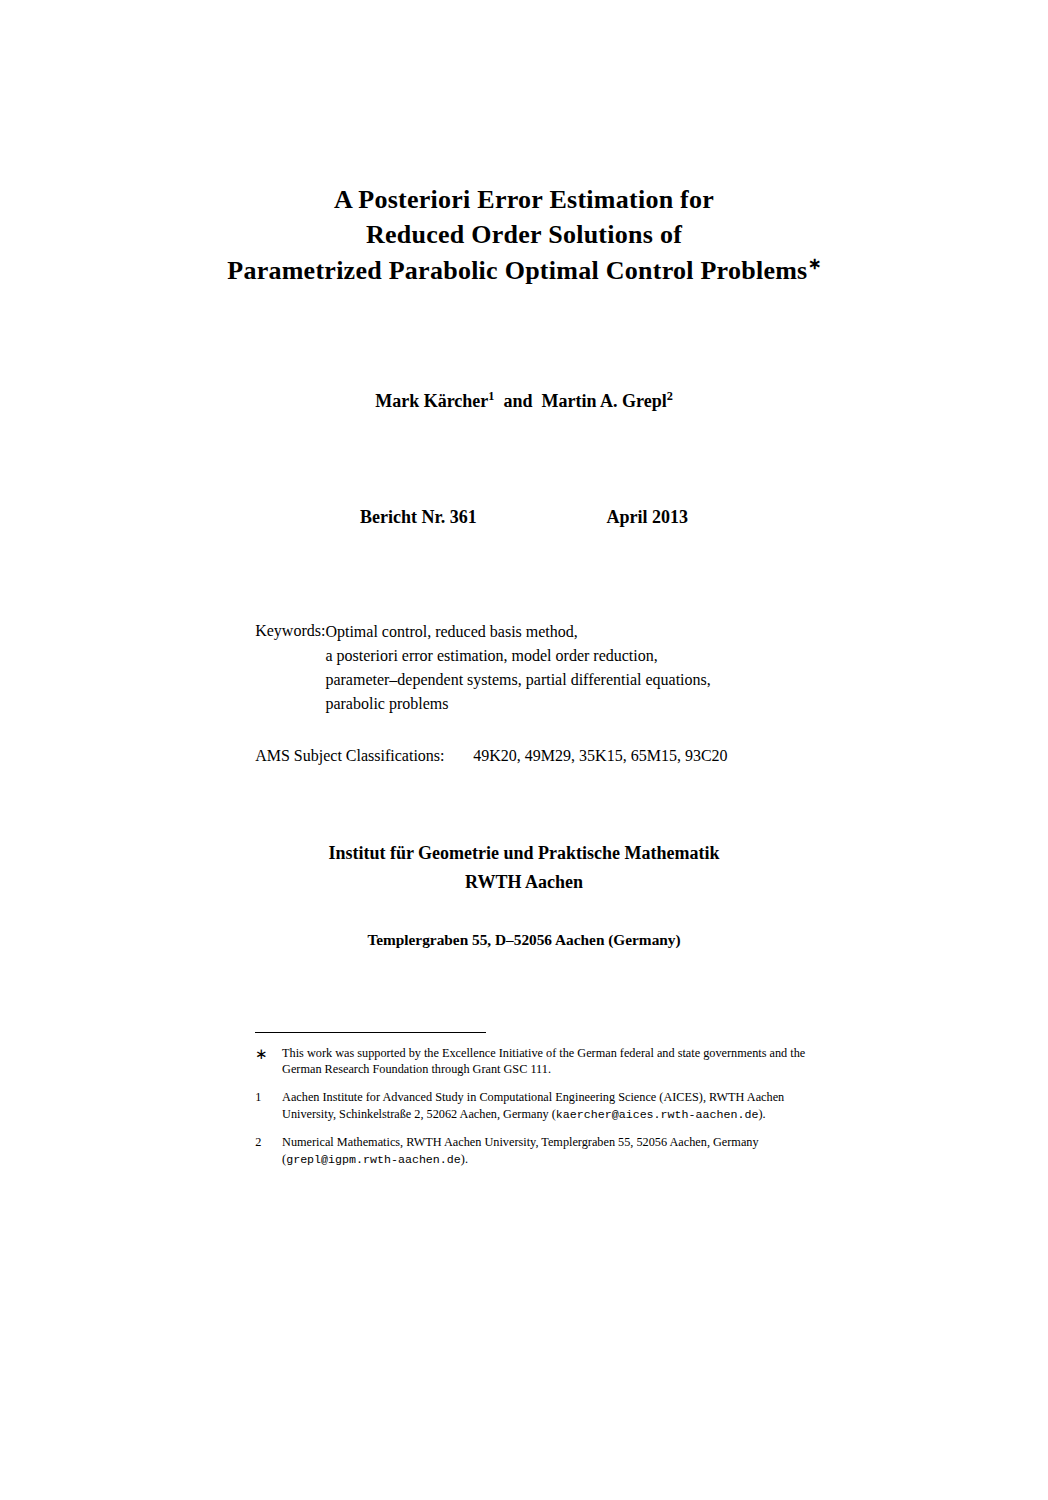A Posteriori Error Estimation for
Reduced Order Solutions of
Parametrized Parabolic Optimal Control Problems∗
Mark Kärcher1 and Martin A. Grepl2
Bericht Nr. 361 April 2013
| Keywords: | Optimal control, reduced basis method, a posteriori error estimation, model order reduction, parameter–dependent systems, partial differential equations, parabolic problems |
AMS Subject Classifications: 49K20, 49M29, 35K15, 65M15, 93C20
Institut für Geometrie und Praktische Mathematik
RWTH Aachen
Templergraben 55, D–52056 Aachen (Germany)
∗
This work was supported by the Excellence Initiative of the German federal and state governments and the German Research Foundation through Grant GSC 111.
1
Aachen Institute for Advanced Study in Computational Engineering Science (AICES), RWTH Aachen University, Schinkelstraße 2, 52062 Aachen, Germany (kaercher@aices.rwth-aachen.de).
2
Numerical Mathematics, RWTH Aachen University, Templergraben 55, 52056 Aachen, Germany (grepl@igpm.rwth-aachen.de).